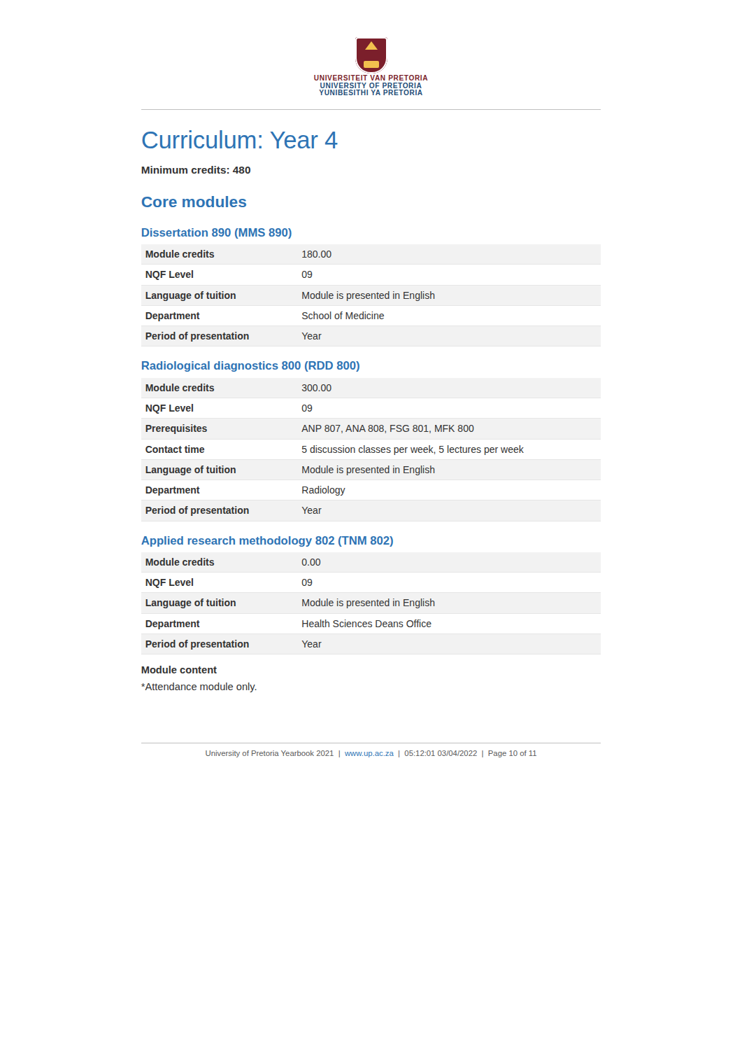Universiteit van Pretoria University of Pretoria Yunibesithi ya Pretoria
Curriculum: Year 4
Minimum credits: 480
Core modules
Dissertation 890 (MMS 890)
| Module credits | 180.00 |
| NQF Level | 09 |
| Language of tuition | Module is presented in English |
| Department | School of Medicine |
| Period of presentation | Year |
Radiological diagnostics 800 (RDD 800)
| Module credits | 300.00 |
| NQF Level | 09 |
| Prerequisites | ANP 807, ANA 808, FSG 801, MFK 800 |
| Contact time | 5 discussion classes per week, 5 lectures per week |
| Language of tuition | Module is presented in English |
| Department | Radiology |
| Period of presentation | Year |
Applied research methodology 802 (TNM 802)
| Module credits | 0.00 |
| NQF Level | 09 |
| Language of tuition | Module is presented in English |
| Department | Health Sciences Deans Office |
| Period of presentation | Year |
Module content
*Attendance module only.
University of Pretoria Yearbook 2021 | www.up.ac.za | 05:12:01 03/04/2022 | Page 10 of 11